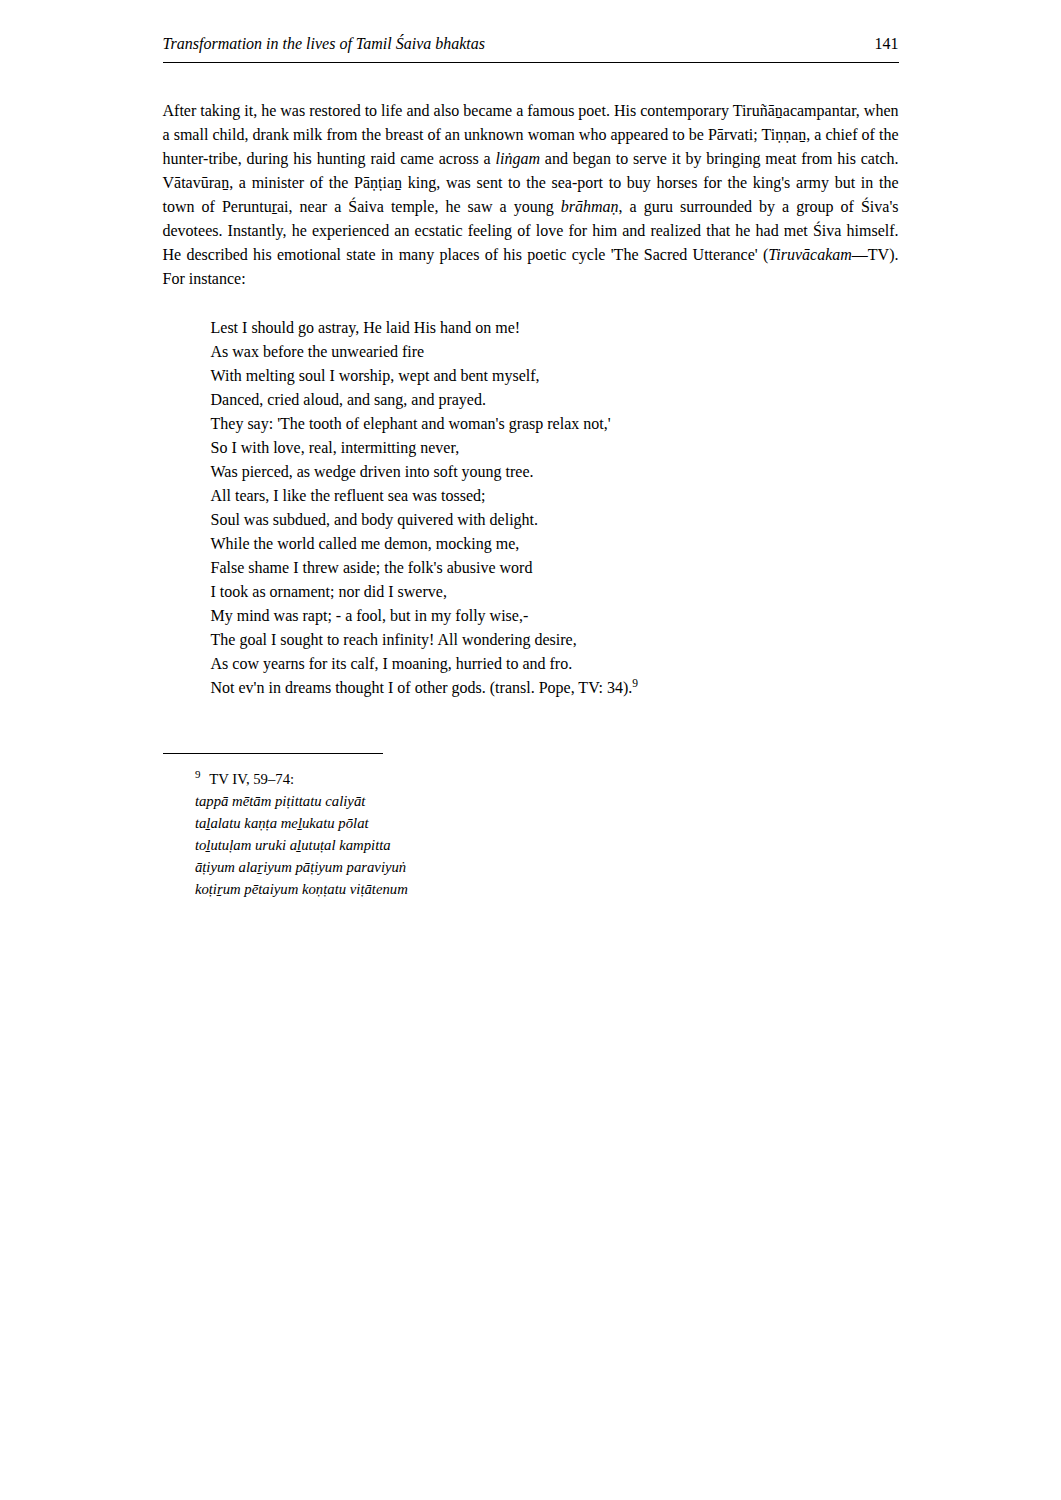Transformation in the lives of Tamil Śaiva bhaktas 141
After taking it, he was restored to life and also became a famous poet. His contemporary Tiruñāṉacampantar, when a small child, drank milk from the breast of an unknown woman who appeared to be Pārvati; Tiṇṇaṉ, a chief of the hunter-tribe, during his hunting raid came across a liṅgam and began to serve it by bringing meat from his catch. Vātavūraṉ, a minister of the Pāṇṭiaṉ king, was sent to the sea-port to buy horses for the king's army but in the town of Peruntuṟai, near a Śaiva temple, he saw a young brāhmaṇ, a guru surrounded by a group of Śiva's devotees. Instantly, he experienced an ecstatic feeling of love for him and realized that he had met Śiva himself. He described his emotional state in many places of his poetic cycle 'The Sacred Utterance' (Tiruvācakam—TV). For instance:
Lest I should go astray, He laid His hand on me!
As wax before the unwearied fire
With melting soul I worship, wept and bent myself,
Danced, cried aloud, and sang, and prayed.
They say: 'The tooth of elephant and woman's grasp relax not,'
So I with love, real, intermitting never,
Was pierced, as wedge driven into soft young tree.
All tears, I like the refluent sea was tossed;
Soul was subdued, and body quivered with delight.
While the world called me demon, mocking me,
False shame I threw aside; the folk's abusive word
I took as ornament; nor did I swerve,
My mind was rapt; - a fool, but in my folly wise,-
The goal I sought to reach infinity! All wondering desire,
As cow yearns for its calf, I moaning, hurried to and fro.
Not ev'n in dreams thought I of other gods. (transl. Pope, TV: 34).9
9 TV IV, 59–74:
tappā mētām piṭittatu caliyāt
taḻalatu kaṇṭa meḻukatu pōlat
toḻutuḷam uruki aḻutuṭal kampitta
āṭiyum alaṟiyum pāṭiyum paraviyuṅ
koṭiṟum pētaiyum koṇṭatu viṭātenum